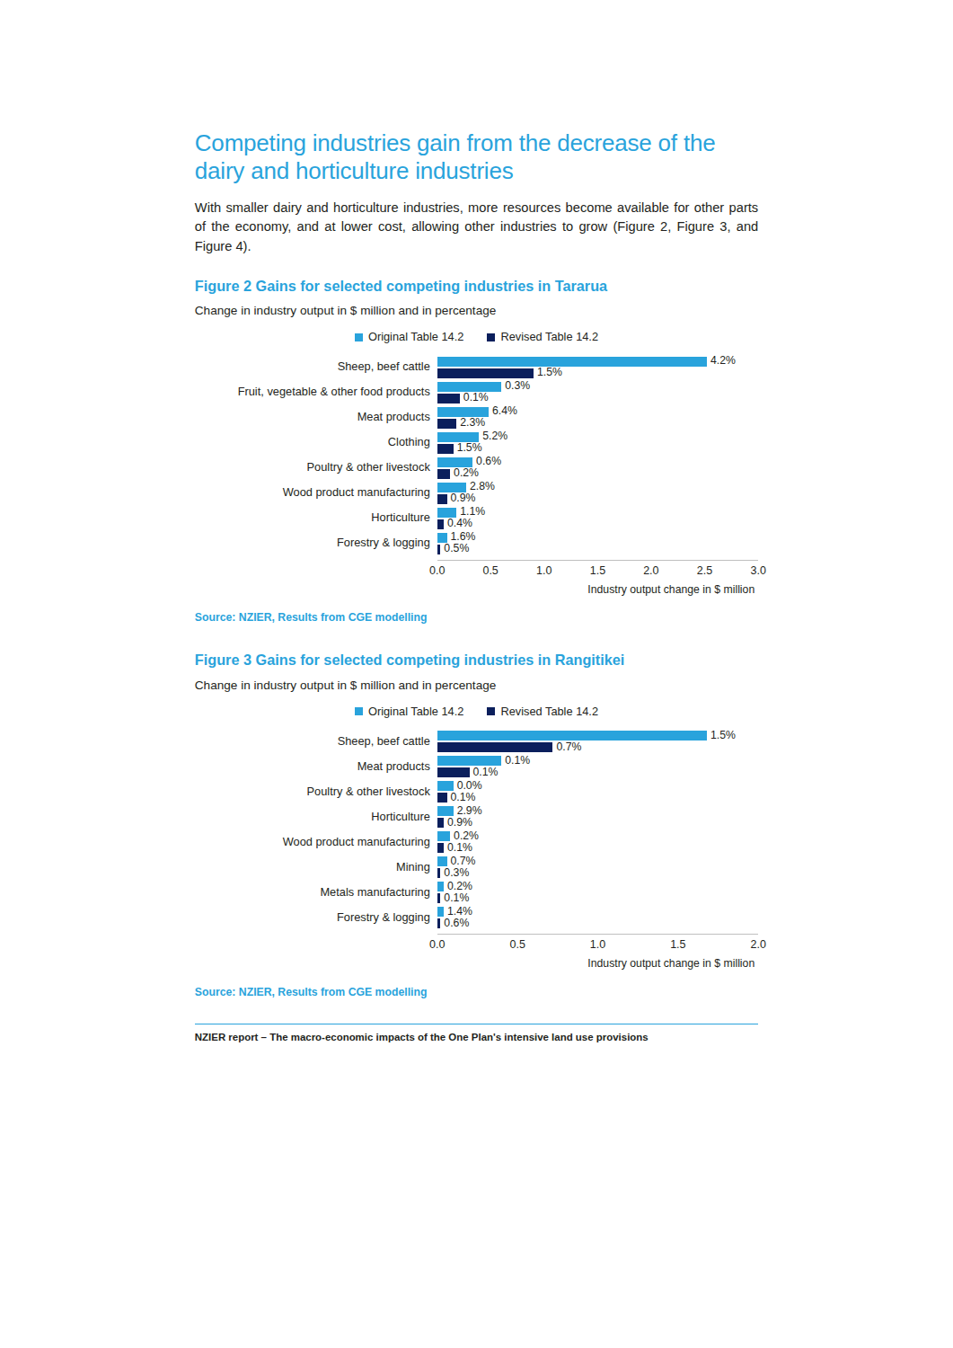Competing industries gain from the decrease of the dairy and horticulture industries
With smaller dairy and horticulture industries, more resources become available for other parts of the economy, and at lower cost, allowing other industries to grow (Figure 2, Figure 3, and Figure 4).
Figure 2 Gains for selected competing industries in Tararua
Change in industry output in $ million and in percentage
Original Table 14.2 Revised Table 14.2
Sheep, beef cattle
4.2%
1.5%
Fruit, vegetable & other food products
0.3%
0.1%
Meat products
6.4%
2.3%
Clothing
5.2%
1.5%
Poultry & other livestock
0.6%
0.2%
Wood product manufacturing
2.8%
0.9%
Horticulture
1.1%
0.4%
Forestry & logging
1.6%
0.5%
0.0 0.5 1.0 1.5 2.0 2.5 3.0
Industry output change in $ million
Source: NZIER, Results from CGE modelling
Figure 3 Gains for selected competing industries in Rangitikei
Change in industry output in $ million and in percentage
Original Table 14.2 Revised Table 14.2
Sheep, beef cattle
1.5%
0.7%
Meat products
0.1%
0.1%
Poultry & other livestock
0.0%
0.1%
Horticulture
2.9%
0.9%
Wood product manufacturing
0.2%
0.1%
Mining
0.7%
0.3%
Metals manufacturing
0.2%
0.1%
Forestry & logging
1.4%
0.6%
0.0 0.5 1.0 1.5 2.0
Industry output change in $ million
Source: NZIER, Results from CGE modelling
NZIER report – The macro-economic impacts of the One Plan's intensive land use provisions